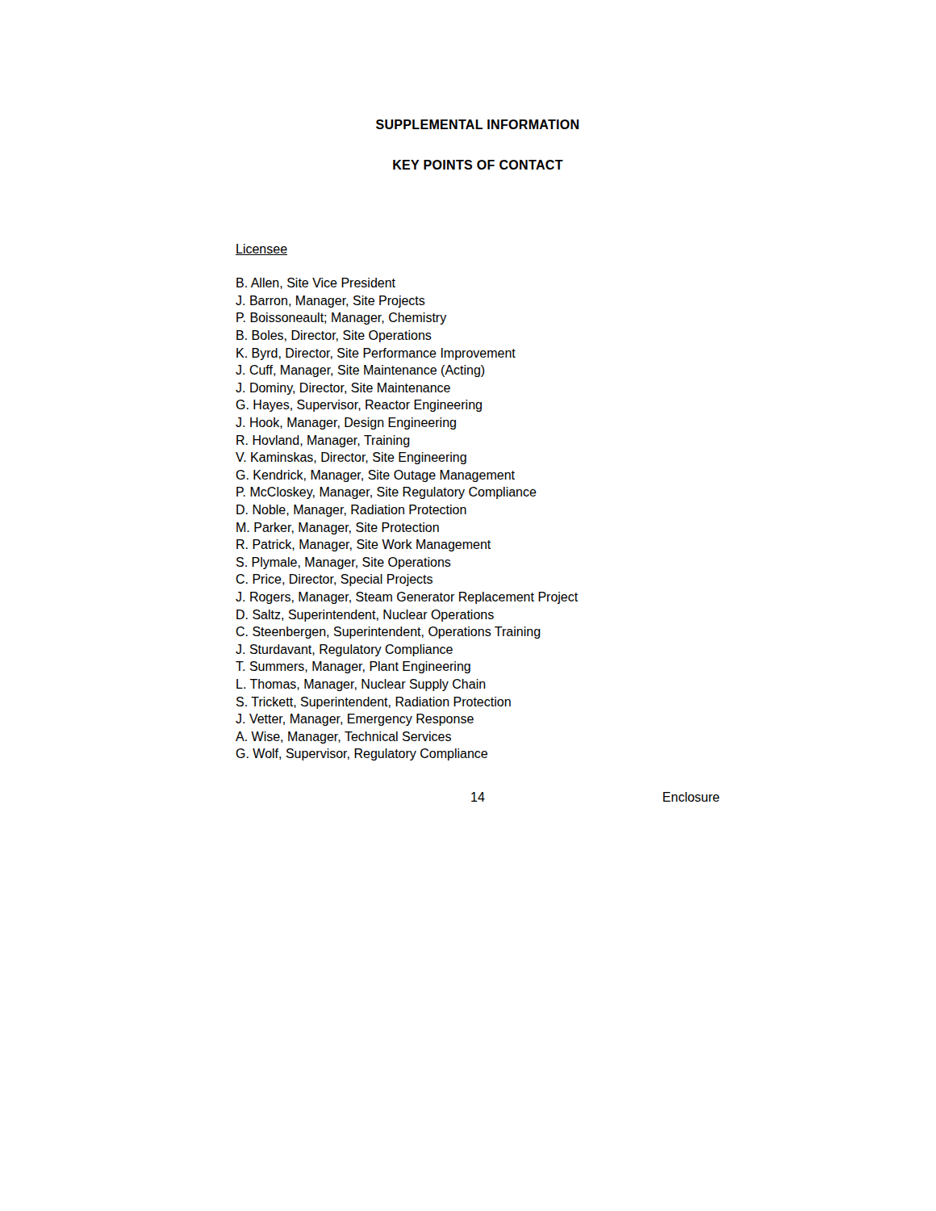SUPPLEMENTAL INFORMATION
KEY POINTS OF CONTACT
Licensee
B. Allen, Site Vice President
J. Barron, Manager, Site Projects
P. Boissoneault; Manager, Chemistry
B. Boles, Director, Site Operations
K. Byrd, Director, Site Performance Improvement
J. Cuff, Manager, Site Maintenance (Acting)
J. Dominy, Director, Site Maintenance
G. Hayes, Supervisor, Reactor Engineering
J. Hook, Manager, Design Engineering
R. Hovland, Manager, Training
V. Kaminskas, Director, Site Engineering
G. Kendrick, Manager, Site Outage Management
P. McCloskey, Manager, Site Regulatory Compliance
D. Noble, Manager, Radiation Protection
M. Parker, Manager, Site Protection
R. Patrick, Manager, Site Work Management
S. Plymale, Manager, Site Operations
C. Price, Director, Special Projects
J. Rogers, Manager, Steam Generator Replacement Project
D. Saltz, Superintendent, Nuclear Operations
C. Steenbergen, Superintendent, Operations Training
J. Sturdavant, Regulatory Compliance
T. Summers, Manager, Plant Engineering
L. Thomas, Manager, Nuclear Supply Chain
S. Trickett, Superintendent, Radiation Protection
J. Vetter, Manager, Emergency Response
A. Wise, Manager, Technical Services
G. Wolf, Supervisor, Regulatory Compliance
14 Enclosure